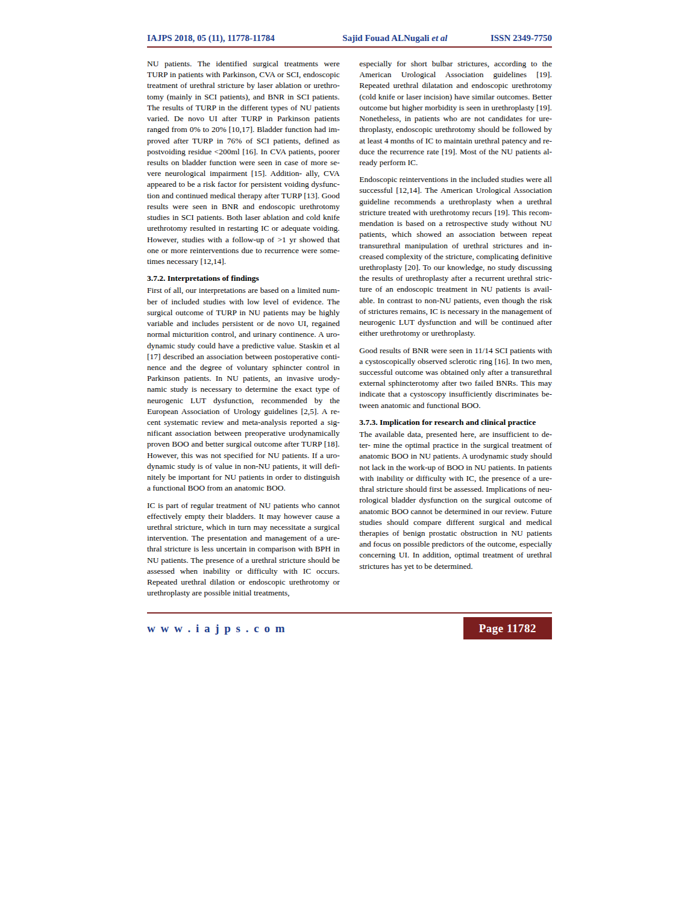| IAJPS 2018, 05 (11), 11778-11784 | Sajid Fouad ALNugali et al | ISSN 2349-7750 |
NU patients. The identified surgical treatments were TURP in patients with Parkinson, CVA or SCI, endoscopic treatment of urethral stricture by laser ablation or urethrotomy (mainly in SCI patients), and BNR in SCI patients. The results of TURP in the different types of NU patients varied. De novo UI after TURP in Parkinson patients ranged from 0% to 20% [10,17]. Bladder function had improved after TURP in 76% of SCI patients, defined as postvoiding residue <200ml [16]. In CVA patients, poorer results on bladder function were seen in case of more severe neurological impairment [15]. Addition- ally, CVA appeared to be a risk factor for persistent voiding dysfunction and continued medical therapy after TURP [13]. Good results were seen in BNR and endoscopic urethrotomy studies in SCI patients. Both laser ablation and cold knife urethrotomy resulted in restarting IC or adequate voiding. However, studies with a follow-up of >1 yr showed that one or more reinterventions due to recurrence were sometimes necessary [12,14].
3.7.2. Interpretations of findings
First of all, our interpretations are based on a limited number of included studies with low level of evidence. The surgical outcome of TURP in NU patients may be highly variable and includes persistent or de novo UI, regained normal micturition control, and urinary continence. A urodynamic study could have a predictive value. Staskin et al [17] described an association between postoperative continence and the degree of voluntary sphincter control in Parkinson patients. In NU patients, an invasive urodynamic study is necessary to determine the exact type of neurogenic LUT dysfunction, recommended by the European Association of Urology guidelines [2,5]. A recent systematic review and meta-analysis reported a significant association between preoperative urodynamically proven BOO and better surgical outcome after TURP [18]. However, this was not specified for NU patients. If a urodynamic study is of value in non-NU patients, it will definitely be important for NU patients in order to distinguish a functional BOO from an anatomic BOO.
IC is part of regular treatment of NU patients who cannot effectively empty their bladders. It may however cause a urethral stricture, which in turn may necessitate a surgical intervention. The presentation and management of a urethral stricture is less uncertain in comparison with BPH in NU patients. The presence of a urethral stricture should be assessed when inability or difficulty with IC occurs. Repeated urethral dilation or endoscopic urethrotomy or urethroplasty are possible initial treatments,
especially for short bulbar strictures, according to the American Urological Association guidelines [19]. Repeated urethral dilatation and endoscopic urethrotomy (cold knife or laser incision) have similar outcomes. Better outcome but higher morbidity is seen in urethroplasty [19]. Nonetheless, in patients who are not candidates for urethroplasty, endoscopic urethrotomy should be followed by at least 4 months of IC to maintain urethral patency and reduce the recurrence rate [19]. Most of the NU patients already perform IC.
Endoscopic reinterventions in the included studies were all successful [12,14]. The American Urological Association guideline recommends a urethroplasty when a urethral stricture treated with urethrotomy recurs [19]. This recommendation is based on a retrospective study without NU patients, which showed an association between repeat transurethral manipulation of urethral strictures and increased complexity of the stricture, complicating definitive urethroplasty [20]. To our knowledge, no study discussing the results of urethroplasty after a recurrent urethral stricture of an endoscopic treatment in NU patients is available. In contrast to non-NU patients, even though the risk of strictures remains, IC is necessary in the management of neurogenic LUT dysfunction and will be continued after either urethrotomy or urethroplasty.
Good results of BNR were seen in 11/14 SCI patients with a cystoscopically observed sclerotic ring [16]. In two men, successful outcome was obtained only after a transurethral external sphincterotomy after two failed BNRs. This may indicate that a cystoscopy insufficiently discriminates between anatomic and functional BOO.
3.7.3. Implication for research and clinical practice
The available data, presented here, are insufficient to deter- mine the optimal practice in the surgical treatment of anatomic BOO in NU patients. A urodynamic study should not lack in the work-up of BOO in NU patients. In patients with inability or difficulty with IC, the presence of a urethral stricture should first be assessed. Implications of neurological bladder dysfunction on the surgical outcome of anatomic BOO cannot be determined in our review. Future studies should compare different surgical and medical therapies of benign prostatic obstruction in NU patients and focus on possible predictors of the outcome, especially concerning UI. In addition, optimal treatment of urethral strictures has yet to be determined.
w w w . i a j p s . c o m
Page 11782